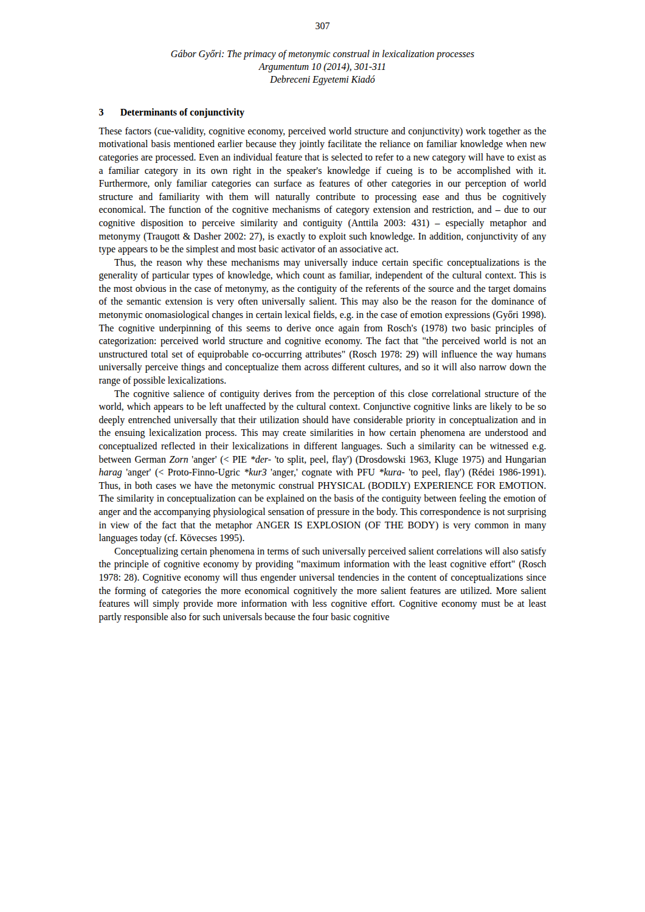307
Gábor Győri: The primacy of metonymic construal in lexicalization processes Argumentum 10 (2014), 301-311 Debreceni Egyetemi Kiadó
3 Determinants of conjunctivity
These factors (cue-validity, cognitive economy, perceived world structure and conjunctivity) work together as the motivational basis mentioned earlier because they jointly facilitate the reliance on familiar knowledge when new categories are processed. Even an individual feature that is selected to refer to a new category will have to exist as a familiar category in its own right in the speaker's knowledge if cueing is to be accomplished with it. Furthermore, only familiar categories can surface as features of other categories in our perception of world structure and familiarity with them will naturally contribute to processing ease and thus be cognitively economical. The function of the cognitive mechanisms of category extension and restriction, and – due to our cognitive disposition to perceive similarity and contiguity (Anttila 2003: 431) – especially metaphor and metonymy (Traugott & Dasher 2002: 27), is exactly to exploit such knowledge. In addition, conjunctivity of any type appears to be the simplest and most basic activator of an associative act.
Thus, the reason why these mechanisms may universally induce certain specific conceptualizations is the generality of particular types of knowledge, which count as familiar, independent of the cultural context. This is the most obvious in the case of metonymy, as the contiguity of the referents of the source and the target domains of the semantic extension is very often universally salient. This may also be the reason for the dominance of metonymic onomasiological changes in certain lexical fields, e.g. in the case of emotion expressions (Győri 1998). The cognitive underpinning of this seems to derive once again from Rosch's (1978) two basic principles of categorization: perceived world structure and cognitive economy. The fact that "the perceived world is not an unstructured total set of equiprobable co-occurring attributes" (Rosch 1978: 29) will influence the way humans universally perceive things and conceptualize them across different cultures, and so it will also narrow down the range of possible lexicalizations.
The cognitive salience of contiguity derives from the perception of this close correlational structure of the world, which appears to be left unaffected by the cultural context. Conjunctive cognitive links are likely to be so deeply entrenched universally that their utilization should have considerable priority in conceptualization and in the ensuing lexicalization process. This may create similarities in how certain phenomena are understood and conceptualized reflected in their lexicalizations in different languages. Such a similarity can be witnessed e.g. between German Zorn 'anger' (< PIE *der- 'to split, peel, flay') (Drosdowski 1963, Kluge 1975) and Hungarian harag 'anger' (< Proto-Finno-Ugric *kur3 'anger,' cognate with PFU *kura- 'to peel, flay') (Rédei 1986-1991). Thus, in both cases we have the metonymic construal PHYSICAL (BODILY) EXPERIENCE FOR EMOTION. The similarity in conceptualization can be explained on the basis of the contiguity between feeling the emotion of anger and the accompanying physiological sensation of pressure in the body. This correspondence is not surprising in view of the fact that the metaphor ANGER IS EXPLOSION (OF THE BODY) is very common in many languages today (cf. Kövecses 1995).
Conceptualizing certain phenomena in terms of such universally perceived salient correlations will also satisfy the principle of cognitive economy by providing "maximum information with the least cognitive effort" (Rosch 1978: 28). Cognitive economy will thus engender universal tendencies in the content of conceptualizations since the forming of categories the more economical cognitively the more salient features are utilized. More salient features will simply provide more information with less cognitive effort. Cognitive economy must be at least partly responsible also for such universals because the four basic cognitive